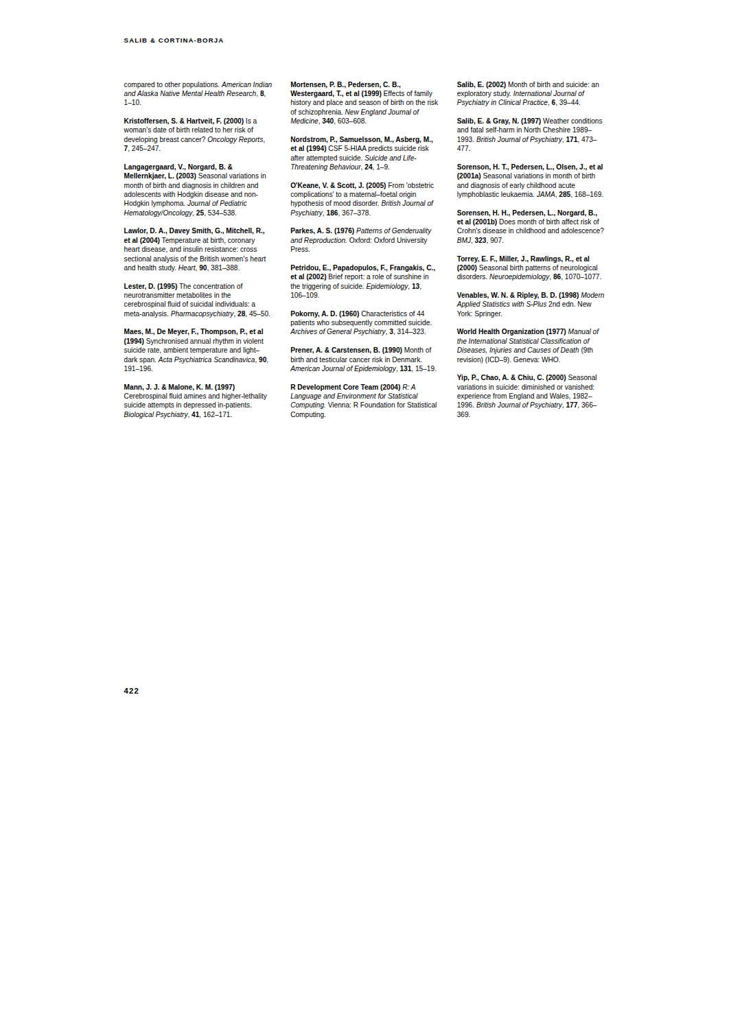SALIB & CORTINA-BORJA
compared to other populations. American Indian and Alaska Native Mental Health Research, 8, 1–10.
Kristoffersen, S. & Hartveit, F. (2000) Is a woman's date of birth related to her risk of developing breast cancer? Oncology Reports, 7, 245–247.
Langagergaard, V., Norgard, B. & Mellernkjaer, L. (2003) Seasonal variations in month of birth and diagnosis in children and adolescents with Hodgkin disease and non-Hodgkin lymphoma. Journal of Pediatric Hematology/Oncology, 25, 534–538.
Lawlor, D. A., Davey Smith, G., Mitchell, R., et al (2004) Temperature at birth, coronary heart disease, and insulin resistance: cross sectional analysis of the British women's heart and health study. Heart, 90, 381–388.
Lester, D. (1995) The concentration of neurotransmitter metabolites in the cerebrospinal fluid of suicidal individuals: a meta-analysis. Pharmacopsychiatry, 28, 45–50.
Maes, M., De Meyer, F., Thompson, P., et al (1994) Synchronised annual rhythm in violent suicide rate, ambient temperature and light–dark span. Acta Psychiatrica Scandinavica, 90, 191–196.
Mann, J. J. & Malone, K. M. (1997) Cerebrospinal fluid amines and higher-lethality suicide attempts in depressed in-patients. Biological Psychiatry, 41, 162–171.
Mortensen, P. B., Pedersen, C. B., Westergaard, T., et al (1999) Effects of family history and place and season of birth on the risk of schizophrenia. New England Journal of Medicine, 340, 603–608.
Nordstrom, P., Samuelsson, M., Asberg, M., et al (1994) CSF 5-HIAA predicts suicide risk after attempted suicide. Suicide and Life-Threatening Behaviour, 24, 1–9.
O'Keane, V. & Scott, J. (2005) From 'obstetric complications' to a maternal–foetal origin hypothesis of mood disorder. British Journal of Psychiatry, 186, 367–378.
Parkes, A. S. (1976) Patterns of Genderuality and Reproduction. Oxford: Oxford University Press.
Petridou, E., Papadopulos, F., Frangakis, C., et al (2002) Brief report: a role of sunshine in the triggering of suicide. Epidemiology, 13, 106–109.
Pokorny, A. D. (1960) Characteristics of 44 patients who subsequently committed suicide. Archives of General Psychiatry, 3, 314–323.
Prener, A. & Carstensen, B. (1990) Month of birth and testicular cancer risk in Denmark. American Journal of Epidemiology, 131, 15–19.
R Development Core Team (2004) R: A Language and Environment for Statistical Computing. Vienna: R Foundation for Statistical Computing.
Salib, E. (2002) Month of birth and suicide: an exploratory study. International Journal of Psychiatry in Clinical Practice, 6, 39–44.
Salib, E. & Gray, N. (1997) Weather conditions and fatal self-harm in North Cheshire 1989–1993. British Journal of Psychiatry, 171, 473–477.
Sorenson, H. T., Pedersen, L., Olsen, J., et al (2001a) Seasonal variations in month of birth and diagnosis of early childhood acute lymphoblastic leukaemia. JAMA, 285, 168–169.
Sorensen, H. H., Pedersen, L., Norgard, B., et al (2001b) Does month of birth affect risk of Crohn's disease in childhood and adolescence? BMJ, 323, 907.
Torrey, E. F., Miller, J., Rawlings, R., et al (2000) Seasonal birth patterns of neurological disorders. Neuroepidemiology, 86, 1070–1077.
Venables, W. N. & Ripley, B. D. (1998) Modern Applied Statistics with S-Plus 2nd edn. New York: Springer.
World Health Organization (1977) Manual of the International Statistical Classification of Diseases, Injuries and Causes of Death (9th revision) (ICD–9). Geneva: WHO.
Yip, P., Chao, A. & Chiu, C. (2000) Seasonal variations in suicide: diminished or vanished: experience from England and Wales, 1982–1996. British Journal of Psychiatry, 177, 366–369.
422